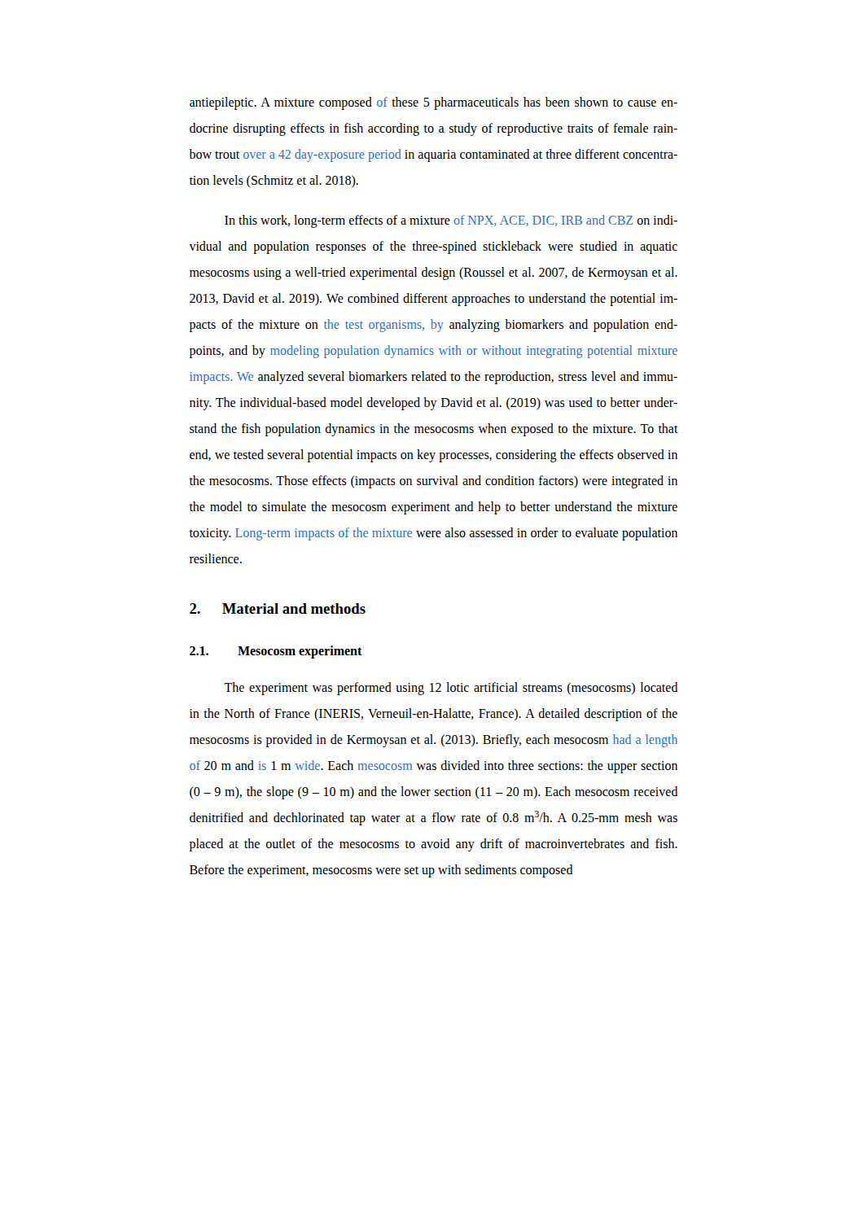antiepileptic. A mixture composed of these 5 pharmaceuticals has been shown to cause endocrine disrupting effects in fish according to a study of reproductive traits of female rainbow trout over a 42 day-exposure period in aquaria contaminated at three different concentration levels (Schmitz et al. 2018).
In this work, long-term effects of a mixture of NPX, ACE, DIC, IRB and CBZ on individual and population responses of the three-spined stickleback were studied in aquatic mesocosms using a well-tried experimental design (Roussel et al. 2007, de Kermoysan et al. 2013, David et al. 2019). We combined different approaches to understand the potential impacts of the mixture on the test organisms, by analyzing biomarkers and population endpoints, and by modeling population dynamics with or without integrating potential mixture impacts. We analyzed several biomarkers related to the reproduction, stress level and immunity. The individual-based model developed by David et al. (2019) was used to better understand the fish population dynamics in the mesocosms when exposed to the mixture. To that end, we tested several potential impacts on key processes, considering the effects observed in the mesocosms. Those effects (impacts on survival and condition factors) were integrated in the model to simulate the mesocosm experiment and help to better understand the mixture toxicity. Long-term impacts of the mixture were also assessed in order to evaluate population resilience.
2. Material and methods
2.1. Mesocosm experiment
The experiment was performed using 12 lotic artificial streams (mesocosms) located in the North of France (INERIS, Verneuil-en-Halatte, France). A detailed description of the mesocosms is provided in de Kermoysan et al. (2013). Briefly, each mesocosm had a length of 20 m and is 1 m wide. Each mesocosm was divided into three sections: the upper section (0 – 9 m), the slope (9 – 10 m) and the lower section (11 – 20 m). Each mesocosm received denitrified and dechlorinated tap water at a flow rate of 0.8 m3/h. A 0.25-mm mesh was placed at the outlet of the mesocosms to avoid any drift of macroinvertebrates and fish. Before the experiment, mesocosms were set up with sediments composed